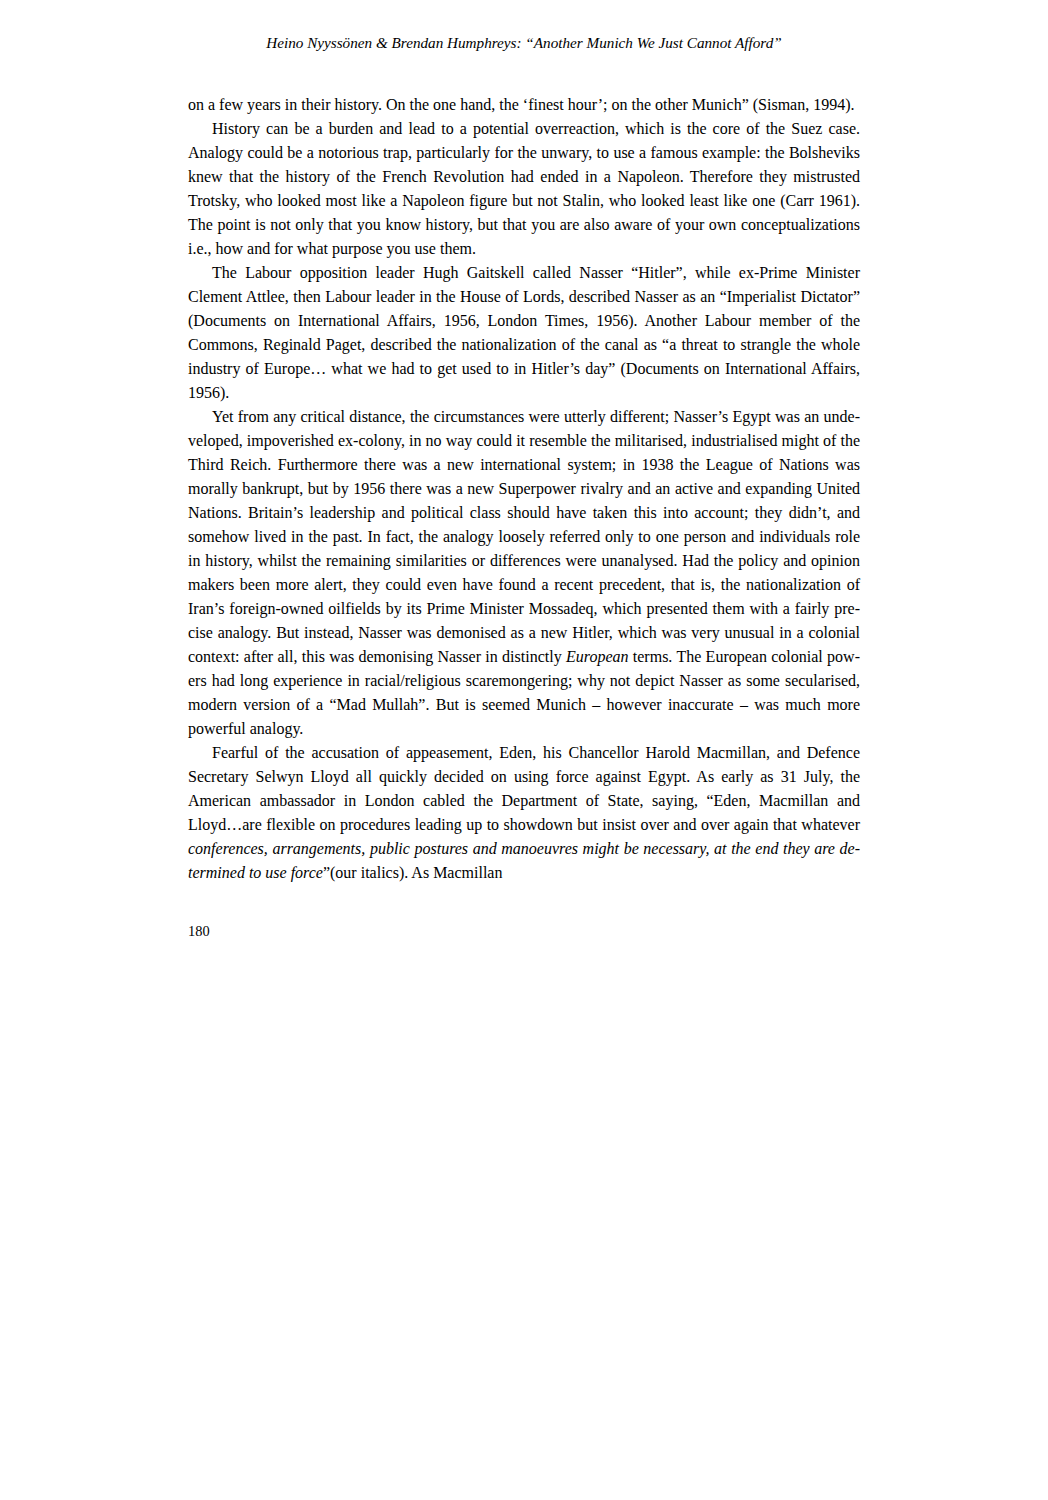Heino Nyyssönen & Brendan Humphreys: “Another Munich We Just Cannot Afford”
on a few years in their history. On the one hand, the ‘finest hour’; on the other Munich” (Sisman, 1994).
History can be a burden and lead to a potential overreaction, which is the core of the Suez case. Analogy could be a notorious trap, particularly for the unwary, to use a famous example: the Bolsheviks knew that the history of the French Revolution had ended in a Napoleon. Therefore they mistrusted Trotsky, who looked most like a Napoleon figure but not Stalin, who looked least like one (Carr 1961). The point is not only that you know history, but that you are also aware of your own conceptualizations i.e., how and for what purpose you use them.
The Labour opposition leader Hugh Gaitskell called Nasser “Hitler”, while ex-Prime Minister Clement Attlee, then Labour leader in the House of Lords, described Nasser as an “Imperialist Dictator” (Documents on International Affairs, 1956, London Times, 1956). Another Labour member of the Commons, Reginald Paget, described the nationalization of the canal as “a threat to strangle the whole industry of Europe… what we had to get used to in Hitler’s day” (Documents on International Affairs, 1956).
Yet from any critical distance, the circumstances were utterly different; Nasser’s Egypt was an undeveloped, impoverished ex-colony, in no way could it resemble the militarised, industrialised might of the Third Reich. Furthermore there was a new international system; in 1938 the League of Nations was morally bankrupt, but by 1956 there was a new Superpower rivalry and an active and expanding United Nations. Britain’s leadership and political class should have taken this into account; they didn’t, and somehow lived in the past. In fact, the analogy loosely referred only to one person and individuals role in history, whilst the remaining similarities or differences were unanalysed. Had the policy and opinion makers been more alert, they could even have found a recent precedent, that is, the nationalization of Iran’s foreign-owned oilfields by its Prime Minister Mossadeq, which presented them with a fairly precise analogy. But instead, Nasser was demonised as a new Hitler, which was very unusual in a colonial context: after all, this was demonising Nasser in distinctly European terms. The European colonial powers had long experience in racial/religious scaremongering; why not depict Nasser as some secularised, modern version of a “Mad Mullah”. But is seemed Munich – however inaccurate – was much more powerful analogy.
Fearful of the accusation of appeasement, Eden, his Chancellor Harold Macmillan, and Defence Secretary Selwyn Lloyd all quickly decided on using force against Egypt. As early as 31 July, the American ambassador in London cabled the Department of State, saying, “Eden, Macmillan and Lloyd…are flexible on procedures leading up to showdown but insist over and over again that whatever conferences, arrangements, public postures and manoeuvres might be necessary, at the end they are determined to use force”(our italics). As Macmillan
180